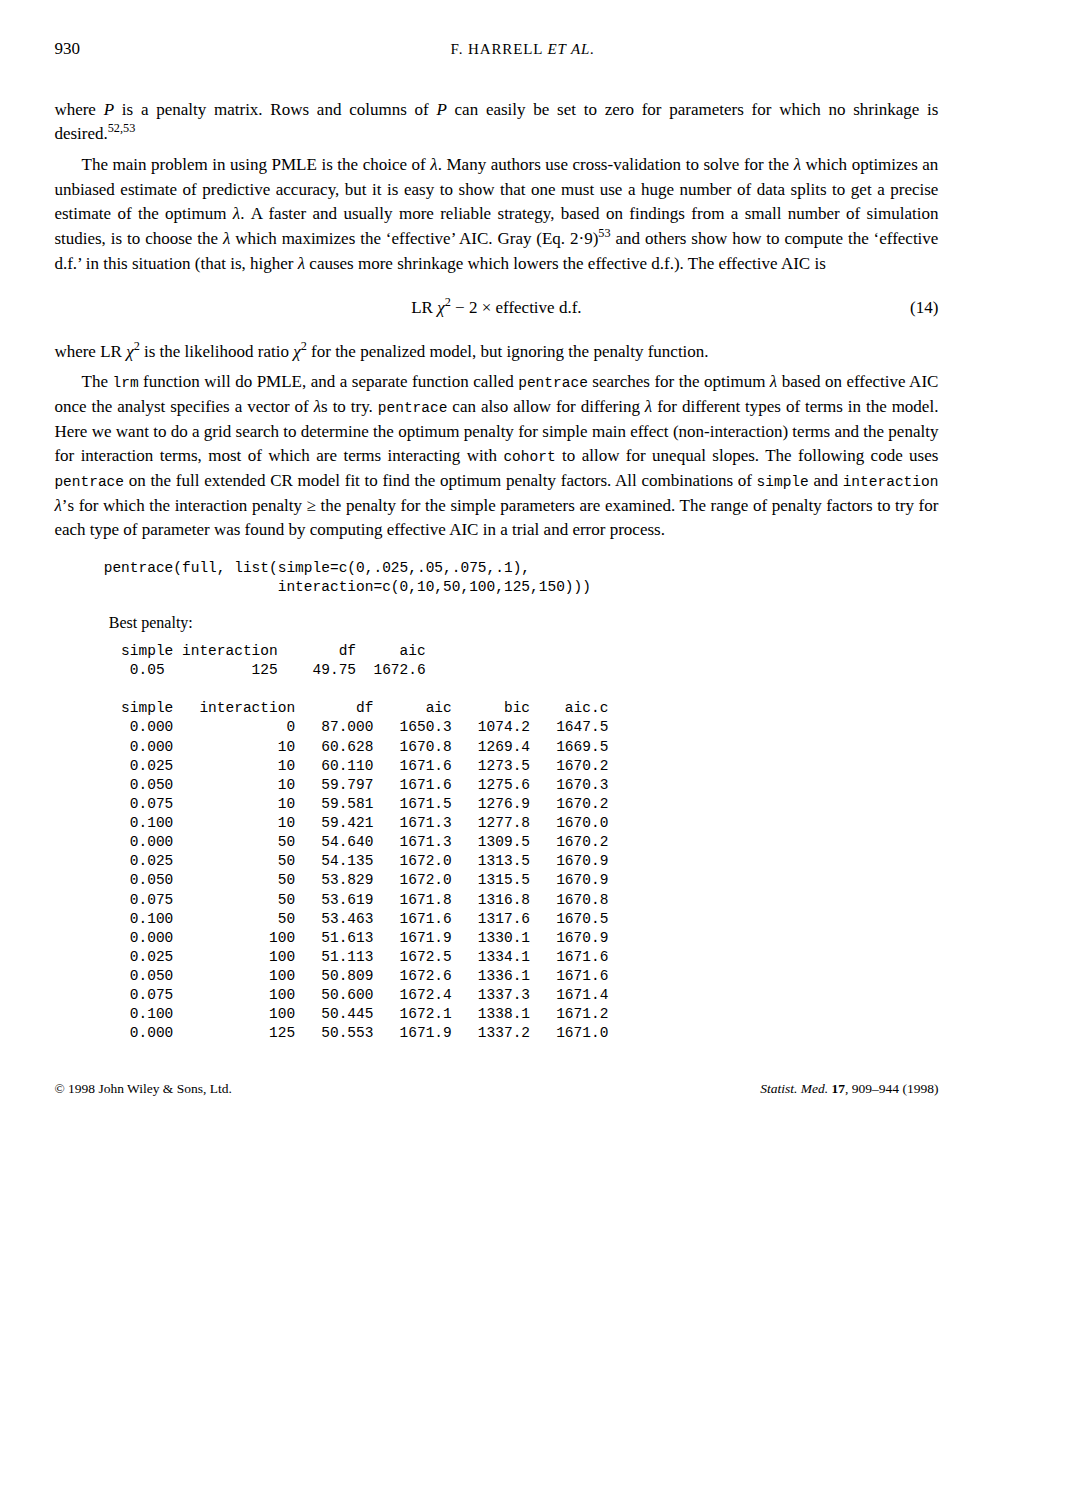930
F. HARRELL ET AL.
where P is a penalty matrix. Rows and columns of P can easily be set to zero for parameters for which no shrinkage is desired.52,53
The main problem in using PMLE is the choice of λ. Many authors use cross-validation to solve for the λ which optimizes an unbiased estimate of predictive accuracy, but it is easy to show that one must use a huge number of data splits to get a precise estimate of the optimum λ. A faster and usually more reliable strategy, based on findings from a small number of simulation studies, is to choose the λ which maximizes the ‘effective’ AIC. Gray (Eq. 2·9)53 and others show how to compute the ‘effective d.f.’ in this situation (that is, higher λ causes more shrinkage which lowers the effective d.f.). The effective AIC is
LR χ2 − 2 × effective d.f.
(14)
where LR χ2 is the likelihood ratio χ2 for the penalized model, but ignoring the penalty function.
The lrm function will do PMLE, and a separate function called pentrace searches for the optimum λ based on effective AIC once the analyst specifies a vector of λs to try. pentrace can also allow for differing λ for different types of terms in the model. Here we want to do a grid search to determine the optimum penalty for simple main effect (non-interaction) terms and the penalty for interaction terms, most of which are terms interacting with cohort to allow for unequal slopes. The following code uses pentrace on the full extended CR model fit to find the optimum penalty factors. All combinations of simple and interaction λ’s for which the interaction penalty ≥ the penalty for the simple parameters are examined. The range of penalty factors to try for each type of parameter was found by computing effective AIC in a trial and error process.
pentrace(full, list(simple=c(0,.025,.05,.075,.1),
                    interaction=c(0,10,50,100,125,150)))
Best penalty:
  simple interaction       df     aic
   0.05          125    49.75  1672.6

  simple   interaction       df      aic      bic    aic.c
   0.000             0   87.000   1650.3   1074.2   1647.5
   0.000            10   60.628   1670.8   1269.4   1669.5
   0.025            10   60.110   1671.6   1273.5   1670.2
   0.050            10   59.797   1671.6   1275.6   1670.3
   0.075            10   59.581   1671.5   1276.9   1670.2
   0.100            10   59.421   1671.3   1277.8   1670.0
   0.000            50   54.640   1671.3   1309.5   1670.2
   0.025            50   54.135   1672.0   1313.5   1670.9
   0.050            50   53.829   1672.0   1315.5   1670.9
   0.075            50   53.619   1671.8   1316.8   1670.8
   0.100            50   53.463   1671.6   1317.6   1670.5
   0.000           100   51.613   1671.9   1330.1   1670.9
   0.025           100   51.113   1672.5   1334.1   1671.6
   0.050           100   50.809   1672.6   1336.1   1671.6
   0.075           100   50.600   1672.4   1337.3   1671.4
   0.100           100   50.445   1672.1   1338.1   1671.2
   0.000           125   50.553   1671.9   1337.2   1671.0
© 1998 John Wiley & Sons, Ltd.
Statist. Med. 17, 909–944 (1998)